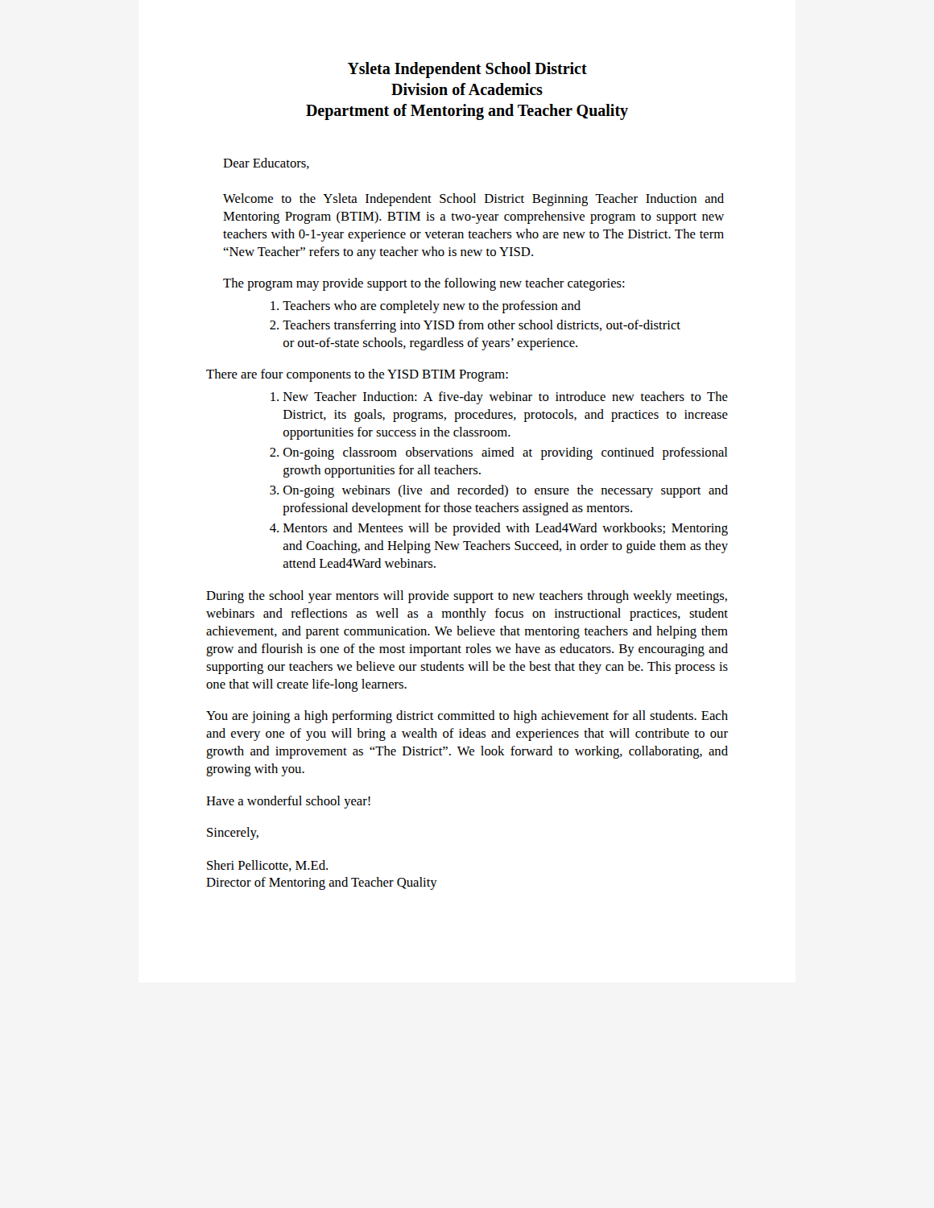Ysleta Independent School District Division of Academics Department of Mentoring and Teacher Quality
Dear Educators,
Welcome to the Ysleta Independent School District Beginning Teacher Induction and Mentoring Program (BTIM). BTIM is a two-year comprehensive program to support new teachers with 0-1-year experience or veteran teachers who are new to The District. The term “New Teacher” refers to any teacher who is new to YISD.
The program may provide support to the following new teacher categories:
Teachers who are completely new to the profession and
Teachers transferring into YISD from other school districts, out-of-district
or out-of-state schools, regardless of years’ experience.
There are four components to the YISD BTIM Program:
New Teacher Induction: A five-day webinar to introduce new teachers to The District, its goals, programs, procedures, protocols, and practices to increase opportunities for success in the classroom.
On-going classroom observations aimed at providing continued professional growth opportunities for all teachers.
On-going webinars (live and recorded) to ensure the necessary support and professional development for those teachers assigned as mentors.
Mentors and Mentees will be provided with Lead4Ward workbooks; Mentoring and Coaching, and Helping New Teachers Succeed, in order to guide them as they attend Lead4Ward webinars.
During the school year mentors will provide support to new teachers through weekly meetings, webinars and reflections as well as a monthly focus on instructional practices, student achievement, and parent communication. We believe that mentoring teachers and helping them grow and flourish is one of the most important roles we have as educators. By encouraging and supporting our teachers we believe our students will be the best that they can be. This process is one that will create life-long learners.
You are joining a high performing district committed to high achievement for all students. Each and every one of you will bring a wealth of ideas and experiences that will contribute to our growth and improvement as “The District”. We look forward to working, collaborating, and growing with you.
Have a wonderful school year!
Sincerely,
Sheri Pellicotte, M.Ed. Director of Mentoring and Teacher Quality